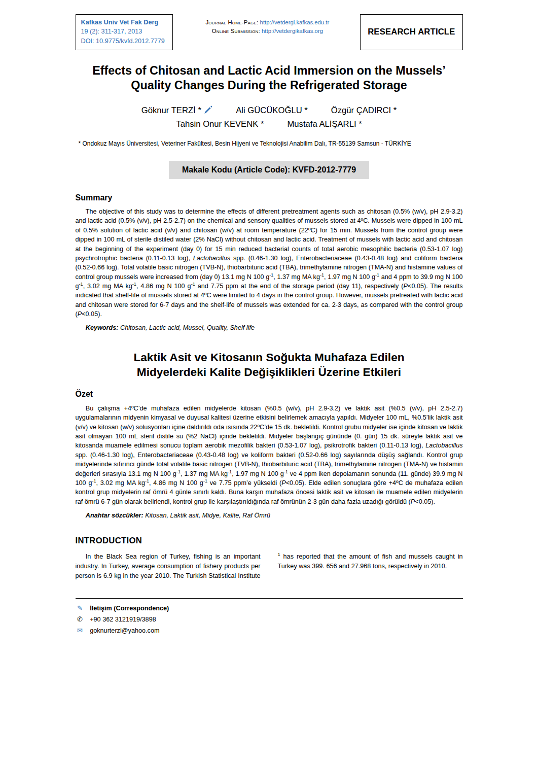Kafkas Univ Vet Fak Derg
19 (2): 311-317, 2013
DOI: 10.9775/kvfd.2012.7779
Journal Home-Page: http://vetdergi.kafkas.edu.tr
Online Submission: http://vetdergikafkas.org
RESEARCH ARTICLE
Effects of Chitosan and Lactic Acid Immersion on the Mussels’
Quality Changes During the Refrigerated Storage
Göknur TERZİ * Ali GÜCÜKOĞLU * Özgür ÇADIRCI *
Tahsin Onur KEVENK * Mustafa ALİŞARLI *
* Ondokuz Mayıs Üniversitesi, Veteriner Fakültesi, Besin Hijyeni ve Teknolojisi Anabilim Dalı, TR-55139 Samsun - TÜRKİYE
Makale Kodu (Article Code): KVFD-2012-7779
Summary
The objective of this study was to determine the effects of different pretreatment agents such as chitosan (0.5% (w/v), pH 2.9-3.2) and lactic acid (0.5% (v/v), pH 2.5-2.7) on the chemical and sensory qualities of mussels stored at 4ºC. Mussels were dipped in 100 mL of 0.5% solution of lactic acid (v/v) and chitosan (w/v) at room temperature (22ºC) for 15 min. Mussels from the control group were dipped in 100 mL of sterile distiled water (2% NaCl) without chitosan and lactic acid. Treatment of mussels with lactic acid and chitosan at the beginning of the experiment (day 0) for 15 min reduced bacterial counts of total aerobic mesophilic bacteria (0.53-1.07 log) psychrotrophic bacteria (0.11-0.13 log), Lactobacillus spp. (0.46-1.30 log), Enterobacteriaceae (0.43-0.48 log) and coliform bacteria (0.52-0.66 log). Total volatile basic nitrogen (TVB-N), thiobarbituric acid (TBA), trimethylamine nitrogen (TMA-N) and histamine values of control group mussels were increased from (day 0) 13.1 mg N 100 g-1, 1.37 mg MA kg-1, 1.97 mg N 100 g-1 and 4 ppm to 39.9 mg N 100 g-1, 3.02 mg MA kg-1, 4.86 mg N 100 g-1 and 7.75 ppm at the end of the storage period (day 11), respectively (P<0.05). The results indicated that shelf-life of mussels stored at 4ºC were limited to 4 days in the control group. However, mussels pretreated with lactic acid and chitosan were stored for 6-7 days and the shelf-life of mussels was extended for ca. 2-3 days, as compared with the control group (P<0.05).
Keywords: Chitosan, Lactic acid, Mussel, Quality, Shelf life
Laktik Asit ve Kitosanın Soğukta Muhafaza Edilen
Midyelerdeki Kalite Değişiklikleri Üzerine Etkileri
Özet
Bu çalışma +4ºC’de muhafaza edilen midyelerde kitosan (%0.5 (w/v), pH 2.9-3.2) ve laktik asit (%0.5 (v/v), pH 2.5-2.7) uygulamalarının midyenin kimyasal ve duyusal kalitesi üzerine etkisini belirlemek amacıyla yapıldı. Midyeler 100 mL, %0.5’lik laktik asit (v/v) ve kitosan (w/v) solusyonları içine daldırıldı oda ısısında 22ºC’de 15 dk. bekletildi. Kontrol grubu midyeler ise içinde kitosan ve laktik asit olmayan 100 mL steril distile su (%2 NaCl) içinde bekletildi. Midyeler başlangıç gününde (0. gün) 15 dk. süreyle laktik asit ve kitosanda muamele edilmesi sonucu toplam aerobik mezofilik bakteri (0.53-1.07 log), psikrotrofik bakteri (0.11-0.13 log), Lactobacillus spp. (0.46-1.30 log), Enterobacteriaceae (0.43-0.48 log) ve koliform bakteri (0.52-0.66 log) sayılarında düşüş sağlandı. Kontrol grup midyelerinde sıfırıncı günde total volatile basic nitrogen (TVB-N), thiobarbituric acid (TBA), trimethylamine nitrogen (TMA-N) ve histamin değerleri sırasıyla 13.1 mg N 100 g-1, 1.37 mg MA kg-1, 1.97 mg N 100 g-1 ve 4 ppm iken depolamanın sonunda (11. günde) 39.9 mg N 100 g-1, 3.02 mg MA kg-1, 4.86 mg N 100 g-1 ve 7.75 ppm’e yükseldi (P<0.05). Elde edilen sonuçlara göre +4ºC de muhafaza edilen kontrol grup midyelerin raf ömrü 4 günle sınırlı kaldı. Buna karşın muhafaza öncesi laktik asit ve kitosan ile muamele edilen midyelerin raf ömrü 6-7 gün olarak belirlendi, kontrol grup ile karşılaştırıldığında raf ömrünün 2-3 gün daha fazla uzadığı görüldü (P<0.05).
Anahtar sözcükler: Kitosan, Laktik asit, Midye, Kalite, Raf Ömrü
INTRODUCTION
In the Black Sea region of Turkey, fishing is an important industry. In Turkey, average consumption of fishery products per person is 6.9 kg in the year 2010. The Turkish Statistical Institute 1 has reported that the amount of fish and mussels caught in Turkey was 399. 656 and 27.968 tons, respectively in 2010.
✎
İletişim (Correspondence)
✆
+90 362 3121919/3898
✉
goknurterzi@yahoo.com